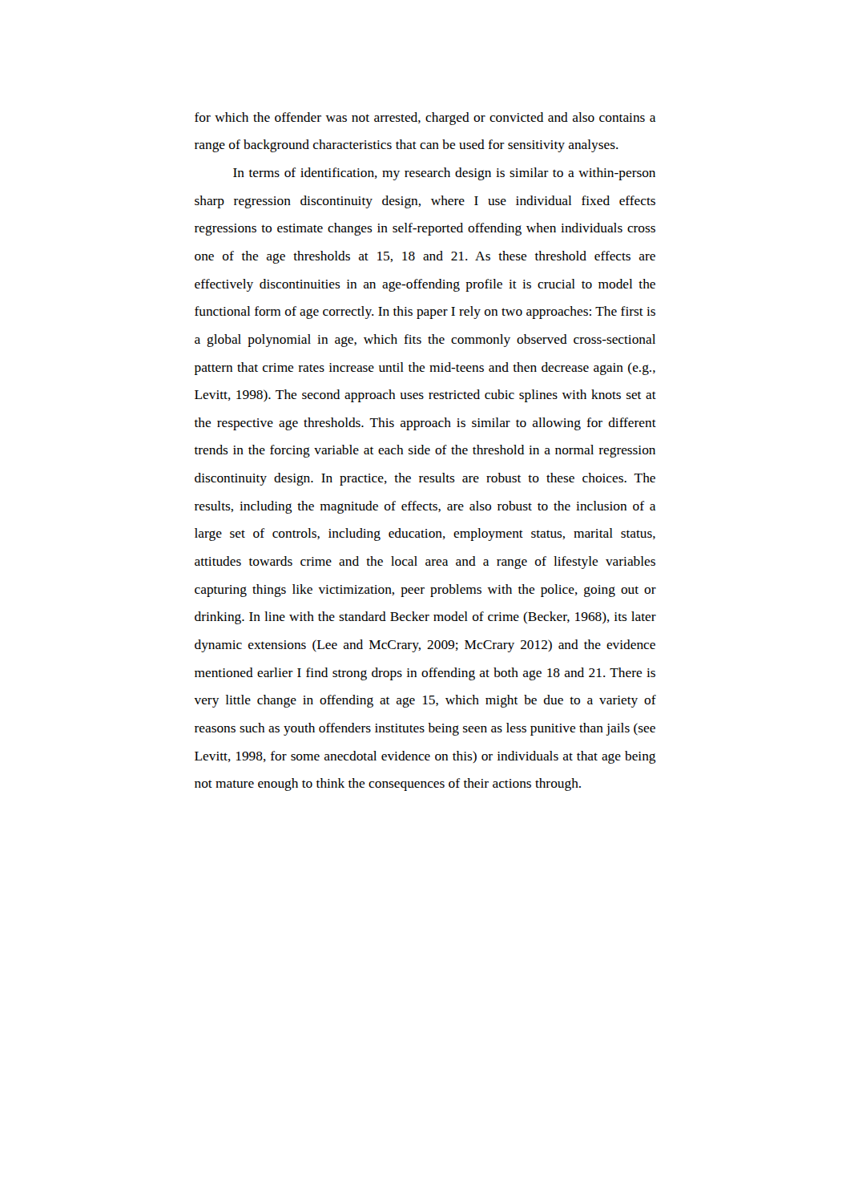for which the offender was not arrested, charged or convicted and also contains a range of background characteristics that can be used for sensitivity analyses.
In terms of identification, my research design is similar to a within-person sharp regression discontinuity design, where I use individual fixed effects regressions to estimate changes in self-reported offending when individuals cross one of the age thresholds at 15, 18 and 21. As these threshold effects are effectively discontinuities in an age-offending profile it is crucial to model the functional form of age correctly. In this paper I rely on two approaches: The first is a global polynomial in age, which fits the commonly observed cross-sectional pattern that crime rates increase until the mid-teens and then decrease again (e.g., Levitt, 1998). The second approach uses restricted cubic splines with knots set at the respective age thresholds. This approach is similar to allowing for different trends in the forcing variable at each side of the threshold in a normal regression discontinuity design. In practice, the results are robust to these choices. The results, including the magnitude of effects, are also robust to the inclusion of a large set of controls, including education, employment status, marital status, attitudes towards crime and the local area and a range of lifestyle variables capturing things like victimization, peer problems with the police, going out or drinking. In line with the standard Becker model of crime (Becker, 1968), its later dynamic extensions (Lee and McCrary, 2009; McCrary 2012) and the evidence mentioned earlier I find strong drops in offending at both age 18 and 21. There is very little change in offending at age 15, which might be due to a variety of reasons such as youth offenders institutes being seen as less punitive than jails (see Levitt, 1998, for some anecdotal evidence on this) or individuals at that age being not mature enough to think the consequences of their actions through.